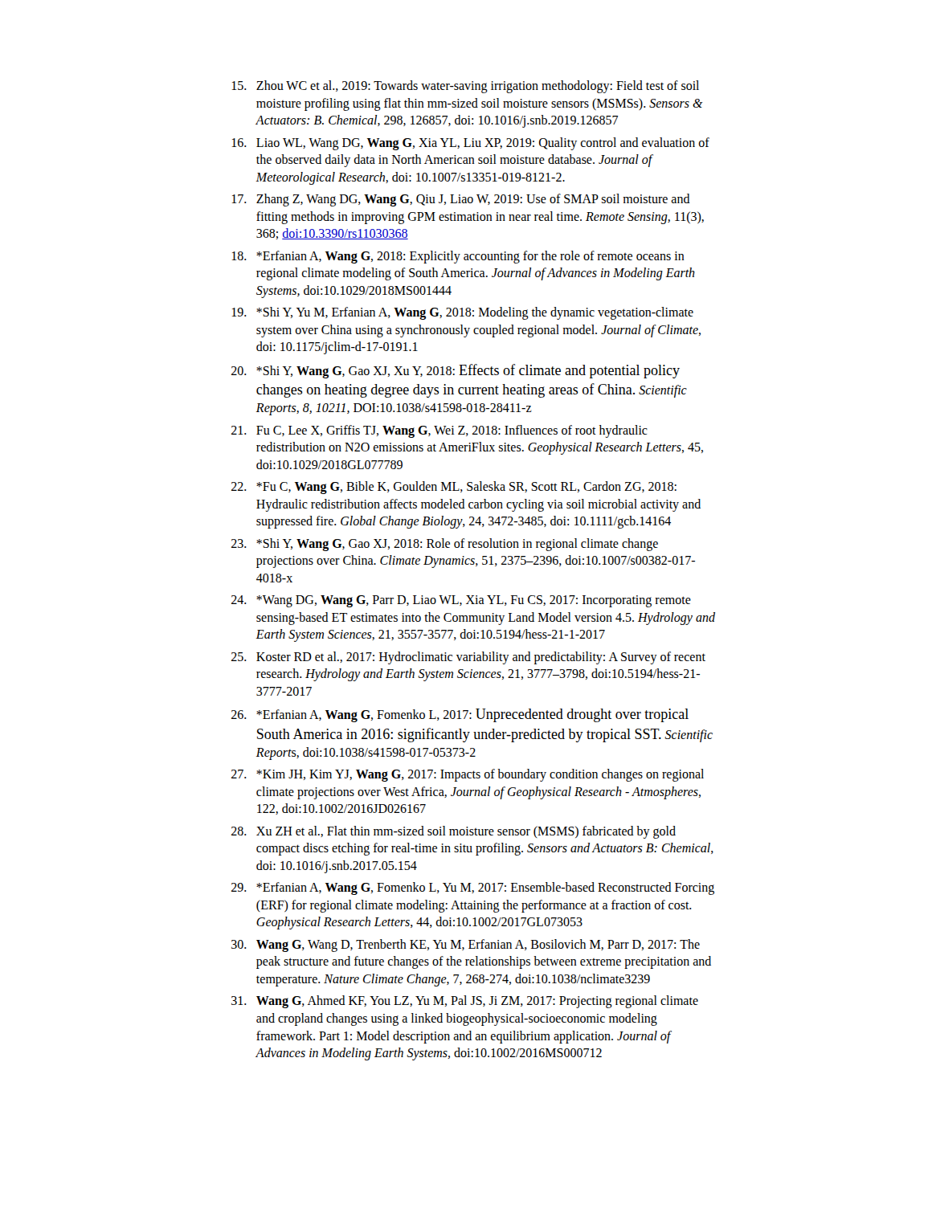Zhou WC et al., 2019: Towards water-saving irrigation methodology: Field test of soil moisture profiling using flat thin mm-sized soil moisture sensors (MSMSs). Sensors & Actuators: B. Chemical, 298, 126857, doi: 10.1016/j.snb.2019.126857
Liao WL, Wang DG, Wang G, Xia YL, Liu XP, 2019: Quality control and evaluation of the observed daily data in North American soil moisture database. Journal of Meteorological Research, doi: 10.1007/s13351-019-8121-2.
Zhang Z, Wang DG, Wang G, Qiu J, Liao W, 2019: Use of SMAP soil moisture and fitting methods in improving GPM estimation in near real time. Remote Sensing, 11(3), 368; doi:10.3390/rs11030368
*Erfanian A, Wang G, 2018: Explicitly accounting for the role of remote oceans in regional climate modeling of South America. Journal of Advances in Modeling Earth Systems, doi:10.1029/2018MS001444
*Shi Y, Yu M, Erfanian A, Wang G, 2018: Modeling the dynamic vegetation-climate system over China using a synchronously coupled regional model. Journal of Climate, doi: 10.1175/jclim-d-17-0191.1
*Shi Y, Wang G, Gao XJ, Xu Y, 2018: Effects of climate and potential policy changes on heating degree days in current heating areas of China. Scientific Reports, 8, 10211, DOI:10.1038/s41598-018-28411-z
Fu C, Lee X, Griffis TJ, Wang G, Wei Z, 2018: Influences of root hydraulic redistribution on N2O emissions at AmeriFlux sites. Geophysical Research Letters, 45, doi:10.1029/2018GL077789
*Fu C, Wang G, Bible K, Goulden ML, Saleska SR, Scott RL, Cardon ZG, 2018: Hydraulic redistribution affects modeled carbon cycling via soil microbial activity and suppressed fire. Global Change Biology, 24, 3472-3485, doi: 10.1111/gcb.14164
*Shi Y, Wang G, Gao XJ, 2018: Role of resolution in regional climate change projections over China. Climate Dynamics, 51, 2375–2396, doi:10.1007/s00382-017-4018-x
*Wang DG, Wang G, Parr D, Liao WL, Xia YL, Fu CS, 2017: Incorporating remote sensing-based ET estimates into the Community Land Model version 4.5. Hydrology and Earth System Sciences, 21, 3557-3577, doi:10.5194/hess-21-1-2017
Koster RD et al., 2017: Hydroclimatic variability and predictability: A Survey of recent research. Hydrology and Earth System Sciences, 21, 3777–3798, doi:10.5194/hess-21-3777-2017
*Erfanian A, Wang G, Fomenko L, 2017: Unprecedented drought over tropical South America in 2016: significantly under-predicted by tropical SST. Scientific Reports, doi:10.1038/s41598-017-05373-2
*Kim JH, Kim YJ, Wang G, 2017: Impacts of boundary condition changes on regional climate projections over West Africa, Journal of Geophysical Research - Atmospheres, 122, doi:10.1002/2016JD026167
Xu ZH et al., Flat thin mm-sized soil moisture sensor (MSMS) fabricated by gold compact discs etching for real-time in situ profiling. Sensors and Actuators B: Chemical, doi: 10.1016/j.snb.2017.05.154
*Erfanian A, Wang G, Fomenko L, Yu M, 2017: Ensemble-based Reconstructed Forcing (ERF) for regional climate modeling: Attaining the performance at a fraction of cost. Geophysical Research Letters, 44, doi:10.1002/2017GL073053
Wang G, Wang D, Trenberth KE, Yu M, Erfanian A, Bosilovich M, Parr D, 2017: The peak structure and future changes of the relationships between extreme precipitation and temperature. Nature Climate Change, 7, 268-274, doi:10.1038/nclimate3239
Wang G, Ahmed KF, You LZ, Yu M, Pal JS, Ji ZM, 2017: Projecting regional climate and cropland changes using a linked biogeophysical-socioeconomic modeling framework. Part 1: Model description and an equilibrium application. Journal of Advances in Modeling Earth Systems, doi:10.1002/2016MS000712